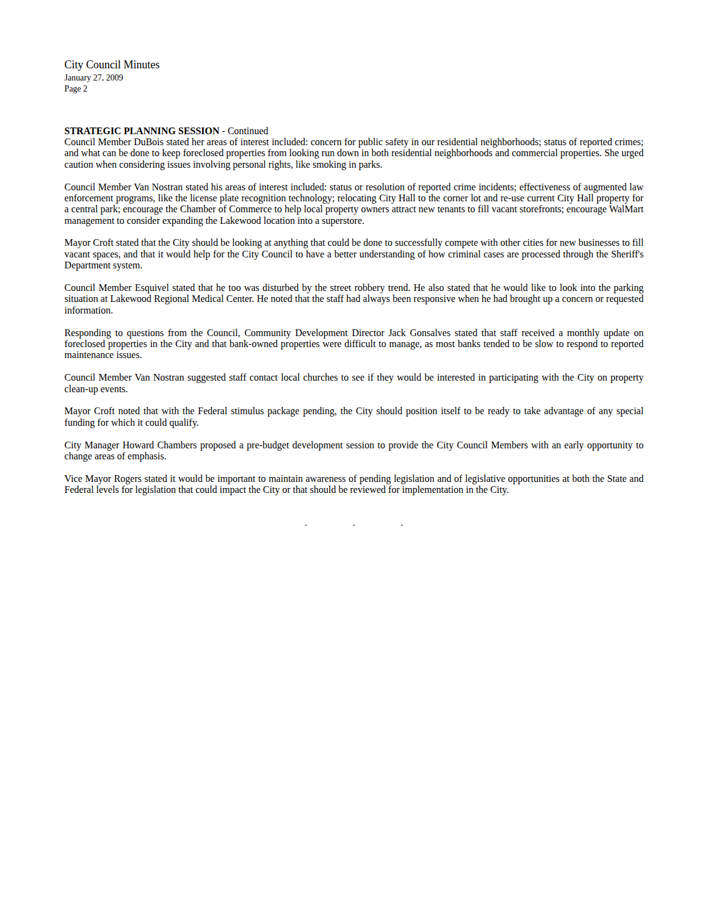City Council Minutes
January 27, 2009
Page 2
STRATEGIC PLANNING SESSION
- Continued
Council Member DuBois stated her areas of interest included: concern for public safety in our residential neighborhoods; status of reported crimes; and what can be done to keep foreclosed properties from looking run down in both residential neighborhoods and commercial properties. She urged caution when considering issues involving personal rights, like smoking in parks.
Council Member Van Nostran stated his areas of interest included: status or resolution of reported crime incidents; effectiveness of augmented law enforcement programs, like the license plate recognition technology; relocating City Hall to the corner lot and re-use current City Hall property for a central park; encourage the Chamber of Commerce to help local property owners attract new tenants to fill vacant storefronts; encourage WalMart management to consider expanding the Lakewood location into a superstore.
Mayor Croft stated that the City should be looking at anything that could be done to successfully compete with other cities for new businesses to fill vacant spaces, and that it would help for the City Council to have a better understanding of how criminal cases are processed through the Sheriff's Department system.
Council Member Esquivel stated that he too was disturbed by the street robbery trend. He also stated that he would like to look into the parking situation at Lakewood Regional Medical Center. He noted that the staff had always been responsive when he had brought up a concern or requested information.
Responding to questions from the Council, Community Development Director Jack Gonsalves stated that staff received a monthly update on foreclosed properties in the City and that bank-owned properties were difficult to manage, as most banks tended to be slow to respond to reported maintenance issues.
Council Member Van Nostran suggested staff contact local churches to see if they would be interested in participating with the City on property clean-up events.
Mayor Croft noted that with the Federal stimulus package pending, the City should position itself to be ready to take advantage of any special funding for which it could qualify.
City Manager Howard Chambers proposed a pre-budget development session to provide the City Council Members with an early opportunity to change areas of emphasis.
Vice Mayor Rogers stated it would be important to maintain awareness of pending legislation and of legislative opportunities at both the State and Federal levels for legislation that could impact the City or that should be reviewed for implementation in the City.
. . .